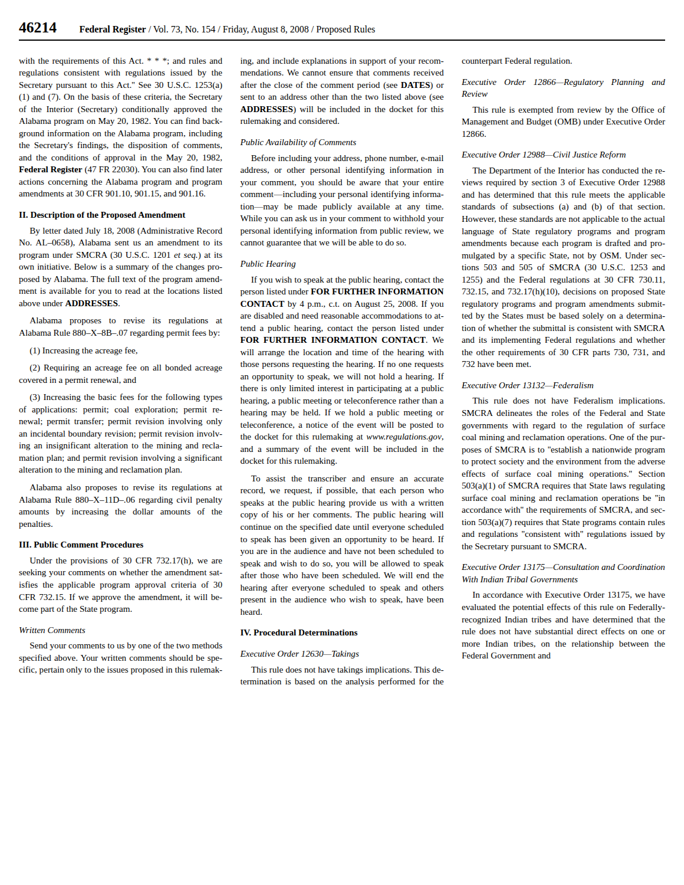46214
Federal Register / Vol. 73, No. 154 / Friday, August 8, 2008 / Proposed Rules
with the requirements of this Act. * * *; and rules and regulations consistent with regulations issued by the Secretary pursuant to this Act.'' See 30 U.S.C. 1253(a)(1) and (7). On the basis of these criteria, the Secretary of the Interior (Secretary) conditionally approved the Alabama program on May 20, 1982. You can find background information on the Alabama program, including the Secretary's findings, the disposition of comments, and the conditions of approval in the May 20, 1982, Federal Register (47 FR 22030). You can also find later actions concerning the Alabama program and program amendments at 30 CFR 901.10, 901.15, and 901.16.
II. Description of the Proposed Amendment
By letter dated July 18, 2008 (Administrative Record No. AL–0658), Alabama sent us an amendment to its program under SMCRA (30 U.S.C. 1201 et seq.) at its own initiative. Below is a summary of the changes proposed by Alabama. The full text of the program amendment is available for you to read at the locations listed above under ADDRESSES.
Alabama proposes to revise its regulations at Alabama Rule 880–X–8B–.07 regarding permit fees by:
(1) Increasing the acreage fee,
(2) Requiring an acreage fee on all bonded acreage covered in a permit renewal, and
(3) Increasing the basic fees for the following types of applications: permit; coal exploration; permit renewal; permit transfer; permit revision involving only an incidental boundary revision; permit revision involving an insignificant alteration to the mining and reclamation plan; and permit revision involving a significant alteration to the mining and reclamation plan.
Alabama also proposes to revise its regulations at Alabama Rule 880–X–11D–.06 regarding civil penalty amounts by increasing the dollar amounts of the penalties.
III. Public Comment Procedures
Under the provisions of 30 CFR 732.17(h), we are seeking your comments on whether the amendment satisfies the applicable program approval criteria of 30 CFR 732.15. If we approve the amendment, it will become part of the State program.
Written Comments
Send your comments to us by one of the two methods specified above. Your written comments should be specific, pertain only to the issues proposed in this rulemaking, and include explanations in support of your recommendations. We cannot ensure that comments received after the close of the comment period (see DATES) or sent to an address other than the two listed above (see ADDRESSES) will be included in the docket for this rulemaking and considered.
Public Availability of Comments
Before including your address, phone number, e-mail address, or other personal identifying information in your comment, you should be aware that your entire comment—including your personal identifying information—may be made publicly available at any time. While you can ask us in your comment to withhold your personal identifying information from public review, we cannot guarantee that we will be able to do so.
Public Hearing
If you wish to speak at the public hearing, contact the person listed under FOR FURTHER INFORMATION CONTACT by 4 p.m., c.t. on August 25, 2008. If you are disabled and need reasonable accommodations to attend a public hearing, contact the person listed under FOR FURTHER INFORMATION CONTACT. We will arrange the location and time of the hearing with those persons requesting the hearing. If no one requests an opportunity to speak, we will not hold a hearing. If there is only limited interest in participating at a public hearing, a public meeting or teleconference rather than a hearing may be held. If we hold a public meeting or teleconference, a notice of the event will be posted to the docket for this rulemaking at www.regulations.gov, and a summary of the event will be included in the docket for this rulemaking.
To assist the transcriber and ensure an accurate record, we request, if possible, that each person who speaks at the public hearing provide us with a written copy of his or her comments. The public hearing will continue on the specified date until everyone scheduled to speak has been given an opportunity to be heard. If you are in the audience and have not been scheduled to speak and wish to do so, you will be allowed to speak after those who have been scheduled. We will end the hearing after everyone scheduled to speak and others present in the audience who wish to speak, have been heard.
IV. Procedural Determinations
Executive Order 12630—Takings
This rule does not have takings implications. This determination is based on the analysis performed for the counterpart Federal regulation.
Executive Order 12866—Regulatory Planning and Review
This rule is exempted from review by the Office of Management and Budget (OMB) under Executive Order 12866.
Executive Order 12988—Civil Justice Reform
The Department of the Interior has conducted the reviews required by section 3 of Executive Order 12988 and has determined that this rule meets the applicable standards of subsections (a) and (b) of that section. However, these standards are not applicable to the actual language of State regulatory programs and program amendments because each program is drafted and promulgated by a specific State, not by OSM. Under sections 503 and 505 of SMCRA (30 U.S.C. 1253 and 1255) and the Federal regulations at 30 CFR 730.11, 732.15, and 732.17(h)(10), decisions on proposed State regulatory programs and program amendments submitted by the States must be based solely on a determination of whether the submittal is consistent with SMCRA and its implementing Federal regulations and whether the other requirements of 30 CFR parts 730, 731, and 732 have been met.
Executive Order 13132—Federalism
This rule does not have Federalism implications. SMCRA delineates the roles of the Federal and State governments with regard to the regulation of surface coal mining and reclamation operations. One of the purposes of SMCRA is to ''establish a nationwide program to protect society and the environment from the adverse effects of surface coal mining operations.'' Section 503(a)(1) of SMCRA requires that State laws regulating surface coal mining and reclamation operations be ''in accordance with'' the requirements of SMCRA, and section 503(a)(7) requires that State programs contain rules and regulations ''consistent with'' regulations issued by the Secretary pursuant to SMCRA.
Executive Order 13175—Consultation and Coordination With Indian Tribal Governments
In accordance with Executive Order 13175, we have evaluated the potential effects of this rule on Federally-recognized Indian tribes and have determined that the rule does not have substantial direct effects on one or more Indian tribes, on the relationship between the Federal Government and